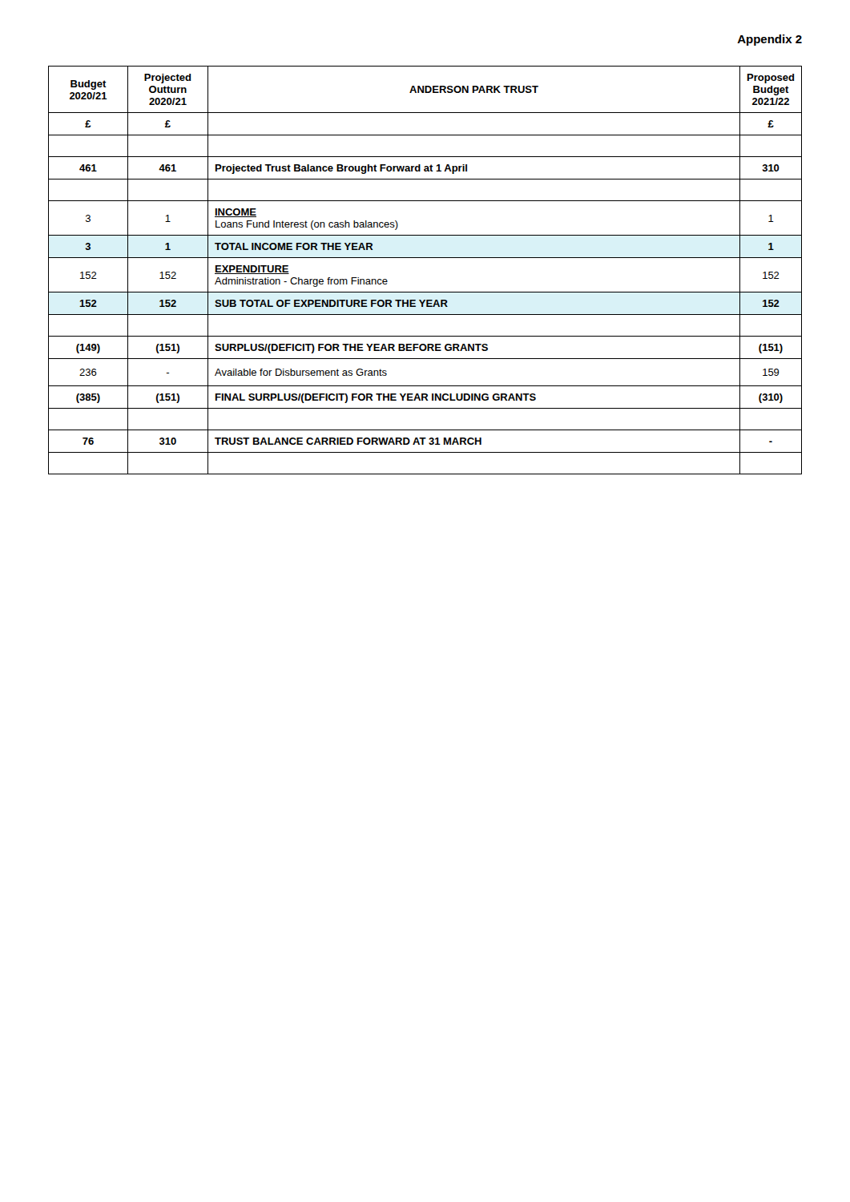Appendix 2
| Budget 2020/21 | Projected Outturn 2020/21 | ANDERSON PARK TRUST | Proposed Budget 2021/22 |
| --- | --- | --- | --- |
| £ | £ | | £ |
| 461 | 461 | Projected Trust Balance Brought Forward at 1 April | 310 |
| 3 | 1 | INCOME Loans Fund Interest (on cash balances) | 1 |
| 3 | 1 | TOTAL INCOME FOR THE YEAR | 1 |
| 152 | 152 | EXPENDITURE Administration - Charge from Finance | 152 |
| 152 | 152 | SUB TOTAL OF EXPENDITURE FOR THE YEAR | 152 |
| (149) | (151) | SURPLUS/(DEFICIT) FOR THE YEAR BEFORE GRANTS | (151) |
| 236 | - | Available for Disbursement as Grants | 159 |
| (385) | (151) | FINAL SURPLUS/(DEFICIT) FOR THE YEAR INCLUDING GRANTS | (310) |
| 76 | 310 | TRUST BALANCE CARRIED FORWARD AT 31 MARCH | - |